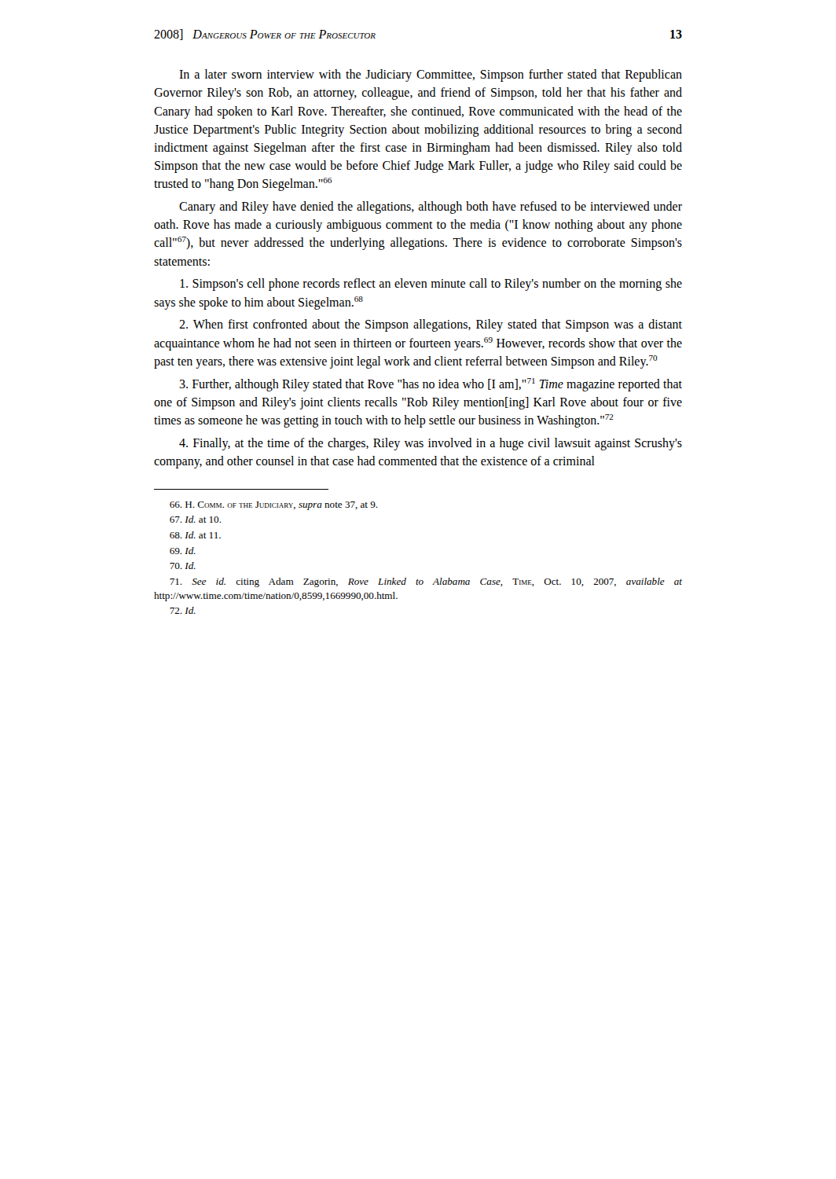2008] Dangerous Power of the Prosecutor 13
In a later sworn interview with the Judiciary Committee, Simpson further stated that Republican Governor Riley's son Rob, an attorney, colleague, and friend of Simpson, told her that his father and Canary had spoken to Karl Rove. Thereafter, she continued, Rove communicated with the head of the Justice Department's Public Integrity Section about mobilizing additional resources to bring a second indictment against Siegelman after the first case in Birmingham had been dismissed. Riley also told Simpson that the new case would be before Chief Judge Mark Fuller, a judge who Riley said could be trusted to "hang Don Siegelman."66
Canary and Riley have denied the allegations, although both have refused to be interviewed under oath. Rove has made a curiously ambiguous comment to the media ("I know nothing about any phone call"67), but never addressed the underlying allegations. There is evidence to corroborate Simpson's statements:
1. Simpson's cell phone records reflect an eleven minute call to Riley's number on the morning she says she spoke to him about Siegelman.68
2. When first confronted about the Simpson allegations, Riley stated that Simpson was a distant acquaintance whom he had not seen in thirteen or fourteen years.69 However, records show that over the past ten years, there was extensive joint legal work and client referral between Simpson and Riley.70
3. Further, although Riley stated that Rove "has no idea who [I am],"71 Time magazine reported that one of Simpson and Riley's joint clients recalls "Rob Riley mention[ing] Karl Rove about four or five times as someone he was getting in touch with to help settle our business in Washington."72
4. Finally, at the time of the charges, Riley was involved in a huge civil lawsuit against Scrushy's company, and other counsel in that case had commented that the existence of a criminal
66. H. Comm. of the Judiciary, supra note 37, at 9.
67. Id. at 10.
68. Id. at 11.
69. Id.
70. Id.
71. See id. citing Adam Zagorin, Rove Linked to Alabama Case, Time, Oct. 10, 2007, available at http://www.time.com/time/nation/0,8599,1669990,00.html.
72. Id.